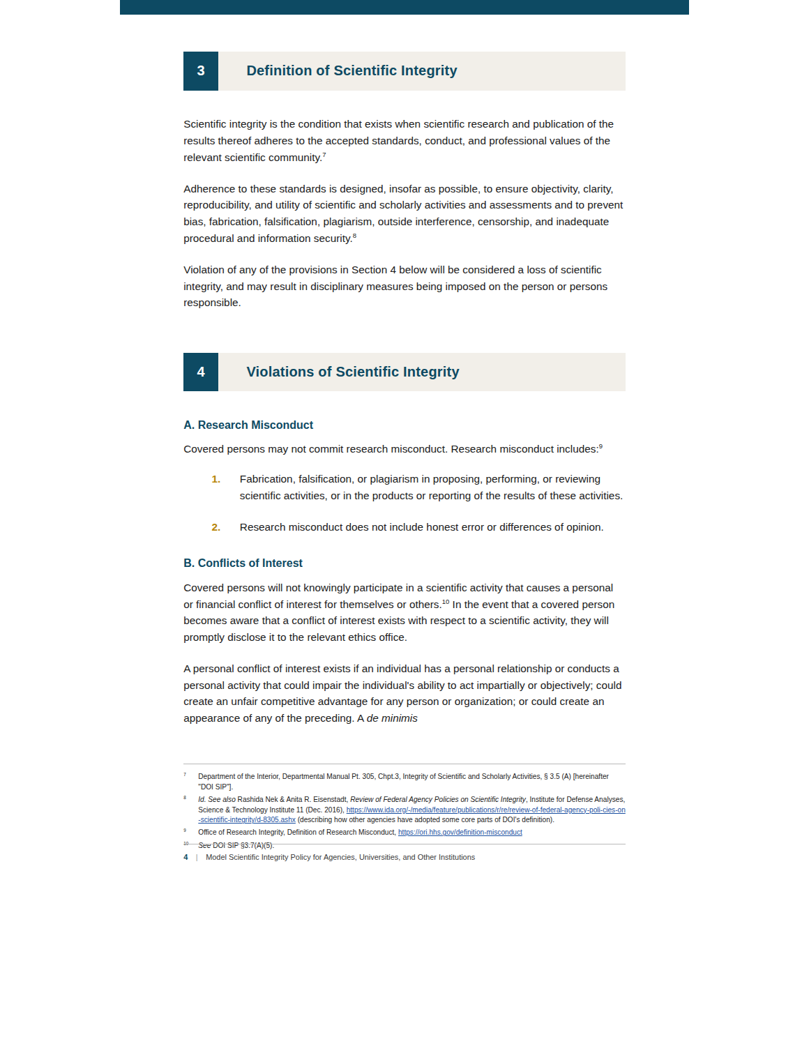3
Definition of Scientific Integrity
Scientific integrity is the condition that exists when scientific research and publication of the results thereof adheres to the accepted standards, conduct, and professional values of the relevant scientific community.7
Adherence to these standards is designed, insofar as possible, to ensure objectivity, clarity, reproducibility, and utility of scientific and scholarly activities and assessments and to prevent bias, fabrication, falsification, plagiarism, outside interference, censorship, and inadequate procedural and information security.8
Violation of any of the provisions in Section 4 below will be considered a loss of scientific integrity, and may result in disciplinary measures being imposed on the person or persons responsible.
4
Violations of Scientific Integrity
A. Research Misconduct
Covered persons may not commit research misconduct. Research misconduct includes:9
1. Fabrication, falsification, or plagiarism in proposing, performing, or reviewing scientific activities, or in the products or reporting of the results of these activities.
2. Research misconduct does not include honest error or differences of opinion.
B. Conflicts of Interest
Covered persons will not knowingly participate in a scientific activity that causes a personal or financial conflict of interest for themselves or others.10 In the event that a covered person becomes aware that a conflict of interest exists with respect to a scientific activity, they will promptly disclose it to the relevant ethics office.
A personal conflict of interest exists if an individual has a personal relationship or conducts a personal activity that could impair the individual's ability to act impartially or objectively; could create an unfair competitive advantage for any person or organization; or could create an appearance of any of the preceding. A de minimis
7
Department of the Interior, Departmental Manual Pt. 305, Chpt.3, Integrity of Scientific and Scholarly Activities, § 3.5 (A) [hereinafter "DOI SIP"].
8
Id. See also Rashida Nek & Anita R. Eisenstadt, Review of Federal Agency Policies on Scientific Integrity, Institute for Defense Analyses, Science & Technology Institute 11 (Dec. 2016), https://www.ida.org/-/media/feature/publications/r/re/review-of-federal-agency-poli-cies-on-scientific-integrity/d-8305.ashx (describing how other agencies have adopted some core parts of DOI's definition).
9
Office of Research Integrity, Definition of Research Misconduct, https://ori.hhs.gov/definition-misconduct
10
See DOI SIP §3.7(A)(5).
4|Model Scientific Integrity Policy for Agencies, Universities, and Other Institutions